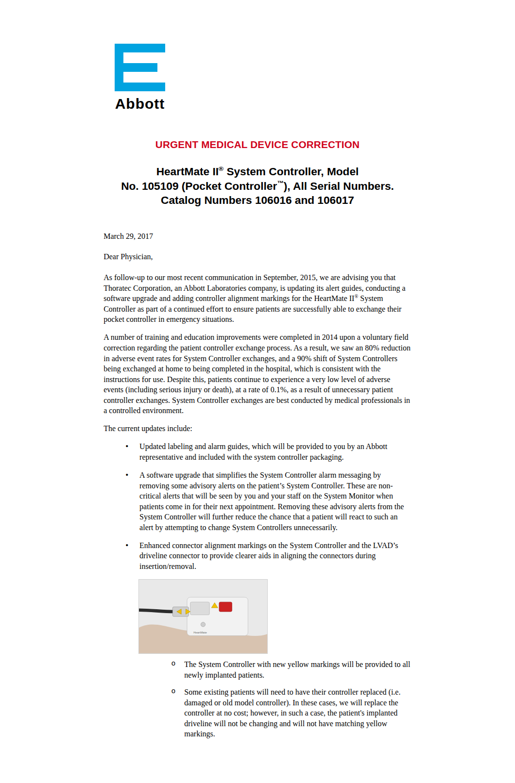Abbott
URGENT MEDICAL DEVICE CORRECTION
HeartMate II® System Controller, Model
No. 105109 (Pocket Controller™), All Serial Numbers.
Catalog Numbers 106016 and 106017
March 29, 2017
Dear Physician,
As follow-up to our most recent communication in September, 2015, we are advising you that Thoratec Corporation, an Abbott Laboratories company, is updating its alert guides, conducting a software upgrade and adding controller alignment markings for the HeartMate II® System Controller as part of a continued effort to ensure patients are successfully able to exchange their pocket controller in emergency situations.
A number of training and education improvements were completed in 2014 upon a voluntary field correction regarding the patient controller exchange process. As a result, we saw an 80% reduction in adverse event rates for System Controller exchanges, and a 90% shift of System Controllers being exchanged at home to being completed in the hospital, which is consistent with the instructions for use. Despite this, patients continue to experience a very low level of adverse events (including serious injury or death), at a rate of 0.1%, as a result of unnecessary patient controller exchanges. System Controller exchanges are best conducted by medical professionals in a controlled environment.
The current updates include:
Updated labeling and alarm guides, which will be provided to you by an Abbott representative and included with the system controller packaging.
A software upgrade that simplifies the System Controller alarm messaging by removing some advisory alerts on the patient’s System Controller. These are non-critical alerts that will be seen by you and your staff on the System Monitor when patients come in for their next appointment. Removing these advisory alerts from the System Controller will further reduce the chance that a patient will react to such an alert by attempting to change System Controllers unnecessarily.
Enhanced connector alignment markings on the System Controller and the LVAD’s driveline connector to provide clearer aids in aligning the connectors during insertion/removal.
HeartMate
The System Controller with new yellow markings will be provided to all newly implanted patients.
Some existing patients will need to have their controller replaced (i.e. damaged or old model controller). In these cases, we will replace the controller at no cost; however, in such a case, the patient's implanted driveline will not be changing and will not have matching yellow markings.